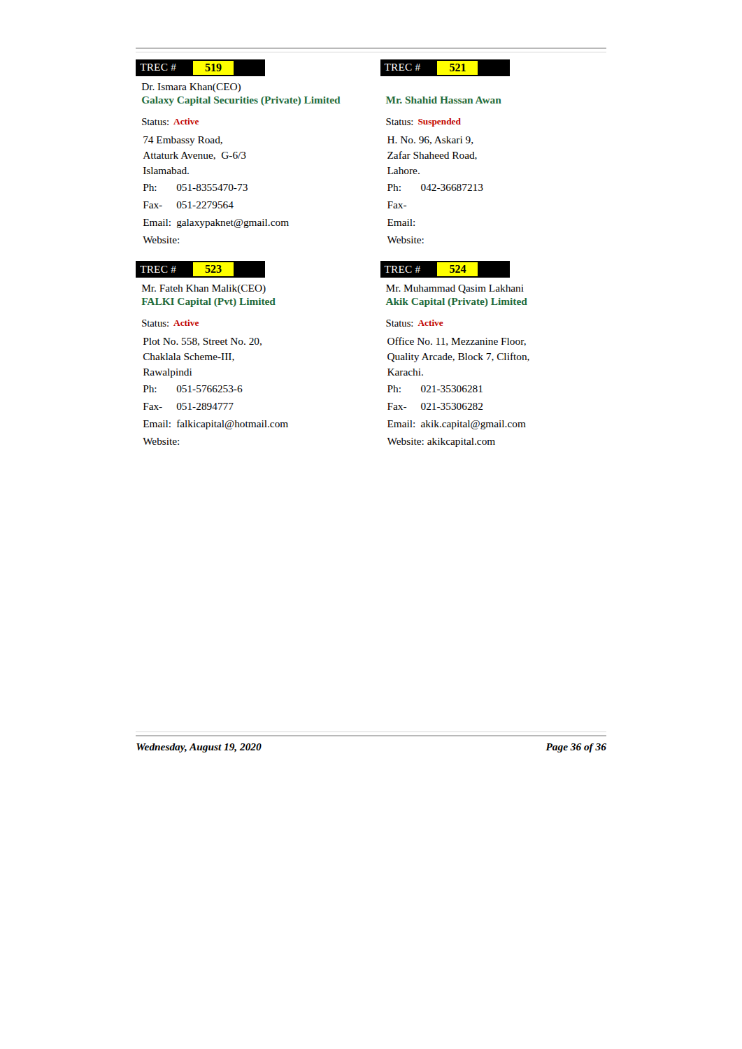TREC #519
Dr. Ismara Khan(CEO)
Galaxy Capital Securities (Private) Limited
Status: Active
74 Embassy Road,
Attaturk Avenue, G-6/3
Islamabad.
Ph: 051-8355470-73
Fax-051-2279564
Email: galaxypaknet@gmail.com
Website:
TREC #521
Mr. Shahid Hassan Awan
Status: Suspended
H. No. 96, Askari 9,
Zafar Shaheed Road,
Lahore.
Ph: 042-36687213
Fax-
Email:
Website:
TREC #523
Mr. Fateh Khan Malik(CEO)
FALKI Capital (Pvt) Limited
Status: Active
Plot No. 558, Street No. 20,
Chaklala Scheme-III,
Rawalpindi
Ph: 051-5766253-6
Fax-051-2894777
Email: falkicapital@hotmail.com
Website:
TREC #524
Mr. Muhammad Qasim Lakhani
Akik Capital (Private) Limited
Status: Active
Office No. 11, Mezzanine Floor,
Quality Arcade, Block 7, Clifton,
Karachi.
Ph: 021-35306281
Fax-021-35306282
Email: akik.capital@gmail.com
Website: akikcapital.com
Wednesday, August 19, 2020
Page 36 of 36